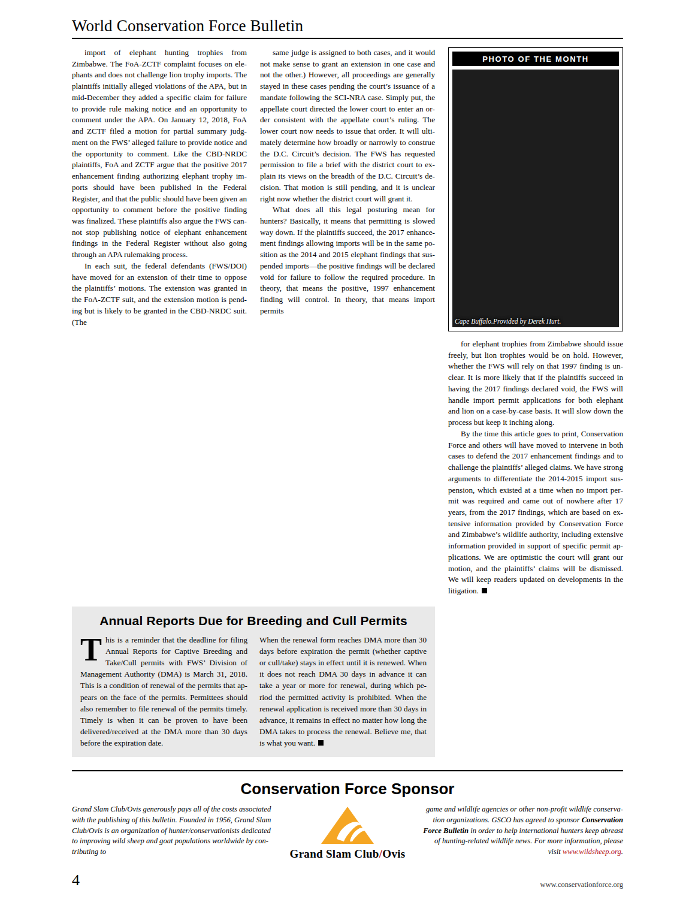World Conservation Force Bulletin
import of elephant hunting trophies from Zimbabwe. The FoA-ZCTF complaint focuses on elephants and does not challenge lion trophy imports. The plaintiffs initially alleged violations of the APA, but in mid-December they added a specific claim for failure to provide rule making notice and an opportunity to comment under the APA. On January 12, 2018, FoA and ZCTF filed a motion for partial summary judgment on the FWS’ alleged failure to provide notice and the opportunity to comment. Like the CBD-NRDC plaintiffs, FoA and ZCTF argue that the positive 2017 enhancement finding authorizing elephant trophy imports should have been published in the Federal Register, and that the public should have been given an opportunity to comment before the positive finding was finalized. These plaintiffs also argue the FWS cannot stop publishing notice of elephant enhancement findings in the Federal Register without also going through an APA rulemaking process.
In each suit, the federal defendants (FWS/DOI) have moved for an extension of their time to oppose the plaintiffs’ motions. The extension was granted in the FoA-ZCTF suit, and the extension motion is pending but is likely to be granted in the CBD-NRDC suit. (The
same judge is assigned to both cases, and it would not make sense to grant an extension in one case and not the other.) However, all proceedings are generally stayed in these cases pending the court’s issuance of a mandate following the SCI-NRA case. Simply put, the appellate court directed the lower court to enter an order consistent with the appellate court’s ruling. The lower court now needs to issue that order. It will ultimately determine how broadly or narrowly to construe the D.C. Circuit’s decision. The FWS has requested permission to file a brief with the district court to explain its views on the breadth of the D.C. Circuit’s decision. That motion is still pending, and it is unclear right now whether the district court will grant it.
What does all this legal posturing mean for hunters? Basically, it means that permitting is slowed way down. If the plaintiffs succeed, the 2017 enhancement findings allowing imports will be in the same position as the 2014 and 2015 elephant findings that suspended imports—the positive findings will be declared void for failure to follow the required procedure. In theory, that means the positive, 1997 enhancement finding will control. In theory, that means import permits
Photo of the Month
Cape Buffalo.Provided by Derek Hurt.
for elephant trophies from Zimbabwe should issue freely, but lion trophies would be on hold. However, whether the FWS will rely on that 1997 finding is unclear. It is more likely that if the plaintiffs succeed in having the 2017 findings declared void, the FWS will handle import permit applications for both elephant and lion on a case-by-case basis. It will slow down the process but keep it inching along.
By the time this article goes to print, Conservation Force and others will have moved to intervene in both cases to defend the 2017 enhancement findings and to challenge the plaintiffs’ alleged claims. We have strong arguments to differentiate the 2014-2015 import suspension, which existed at a time when no import permit was required and came out of nowhere after 17 years, from the 2017 findings, which are based on extensive information provided by Conservation Force and Zimbabwe’s wildlife authority, including extensive information provided in support of specific permit applications. We are optimistic the court will grant our motion, and the plaintiffs’ claims will be dismissed. We will keep readers updated on developments in the litigation.
Annual Reports Due for Breeding and Cull Permits
This is a reminder that the deadline for filing Annual Reports for Captive Breeding and Take/Cull permits with FWS’ Division of Management Authority (DMA) is March 31, 2018. This is a condition of renewal of the permits that appears on the face of the permits. Permittees should also remember to file renewal of the permits timely. Timely is when it can be proven to have been delivered/received at the DMA more than 30 days before the expiration date.
When the renewal form reaches DMA more than 30 days before expiration the permit (whether captive or cull/take) stays in effect until it is renewed. When it does not reach DMA 30 days in advance it can take a year or more for renewal, during which period the permitted activity is prohibited. When the renewal application is received more than 30 days in advance, it remains in effect no matter how long the DMA takes to process the renewal. Believe me, that is what you want.
Conservation Force Sponsor
Grand Slam Club/Ovis generously pays all of the costs associated with the publishing of this bulletin. Founded in 1956, Grand Slam Club/Ovis is an organization of hunter/conservationists dedicated to improving wild sheep and goat populations worldwide by contributing to
Grand Slam Club/Ovis
game and wildlife agencies or other non-profit wildlife conservation organizations. GSCO has agreed to sponsor Conservation Force Bulletin in order to help international hunters keep abreast of hunting-related wildlife news. For more information, please visit www.wildsheep.org.
4
www.conservationforce.org